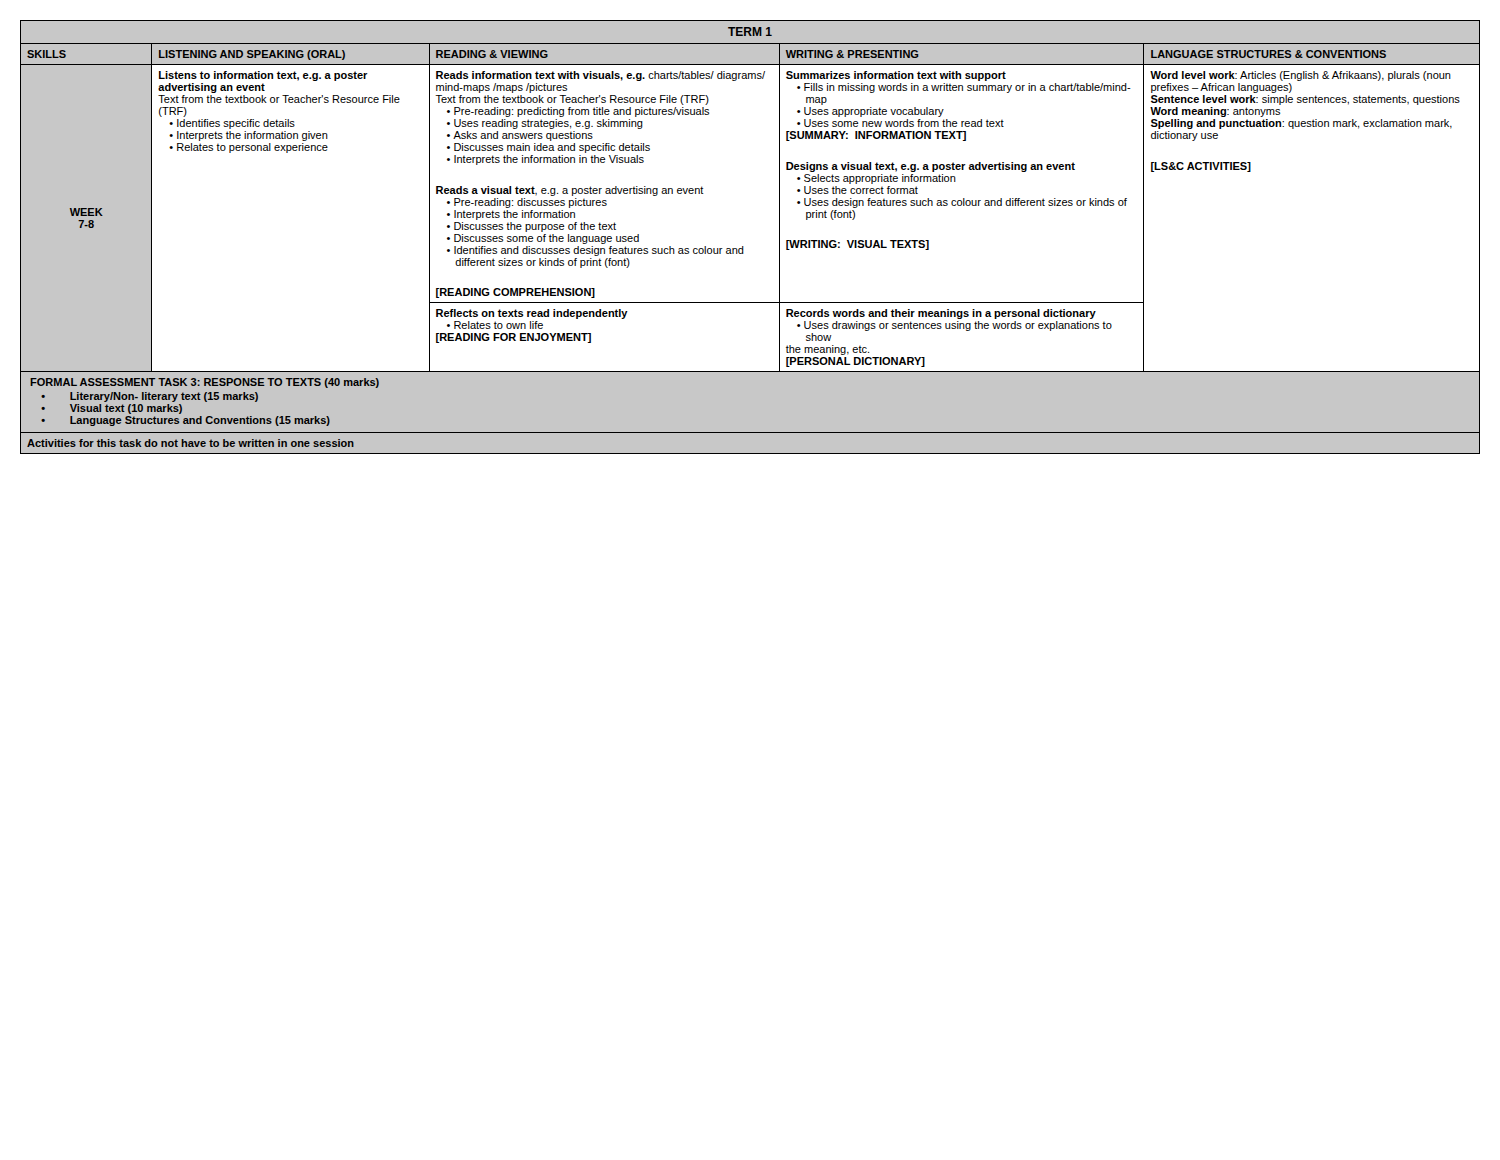| TERM 1 |
| SKILLS | LISTENING AND SPEAKING (ORAL) | READING & VIEWING | WRITING & PRESENTING | LANGUAGE STRUCTURES & CONVENTIONS |
| WEEK 7-8 | Listens to information text, e.g. a poster advertising an event Text from the textbook or Teacher's Resource File (TRF) Identifies specific details Interprets the information given Relates to personal experience | Reads information text with visuals, e.g. charts/tables/ diagrams/ mind-maps /maps /pictures Text from the textbook or Teacher's Resource File (TRF) Pre-reading: predicting from title and pictures/visuals Uses reading strategies, e.g. skimming Asks and answers questions Discusses main idea and specific details Interprets the information in the Visuals Reads a visual text , e.g. a poster advertising an event Pre-reading: discusses pictures Interprets the information Discusses the purpose of the text Discusses some of the language used Identifies and discusses design features such as colour and different sizes or kinds of print (font) [READING COMPREHENSION] | Summarizes information text with support Fills in missing words in a written summary or in a chart/table/mind-map Uses appropriate vocabulary Uses some new words from the read text [SUMMARY: INFORMATION TEXT] Designs a visual text, e.g. a poster advertising an event Selects appropriate information Uses the correct format Uses design features such as colour and different sizes or kinds of print (font) [WRITING: VISUAL TEXTS] | Word level work : Articles (English & Afrikaans), plurals (noun prefixes – African languages) Sentence level work : simple sentences, statements, questions Word meaning : antonyms Spelling and punctuation : question mark, exclamation mark, dictionary use [LS&C ACTIVITIES] |
| Reflects on texts read independently Relates to own life [READING FOR ENJOYMENT] | Records words and their meanings in a personal dictionary Uses drawings or sentences using the words or explanations to show the meaning, etc. [PERSONAL DICTIONARY] |
| FORMAL ASSESSMENT TASK 3: RESPONSE TO TEXTS (40 marks) Literary/Non- literary text (15 marks) Visual text (10 marks) Language Structures and Conventions (15 marks) |
| Activities for this task do not have to be written in one session |